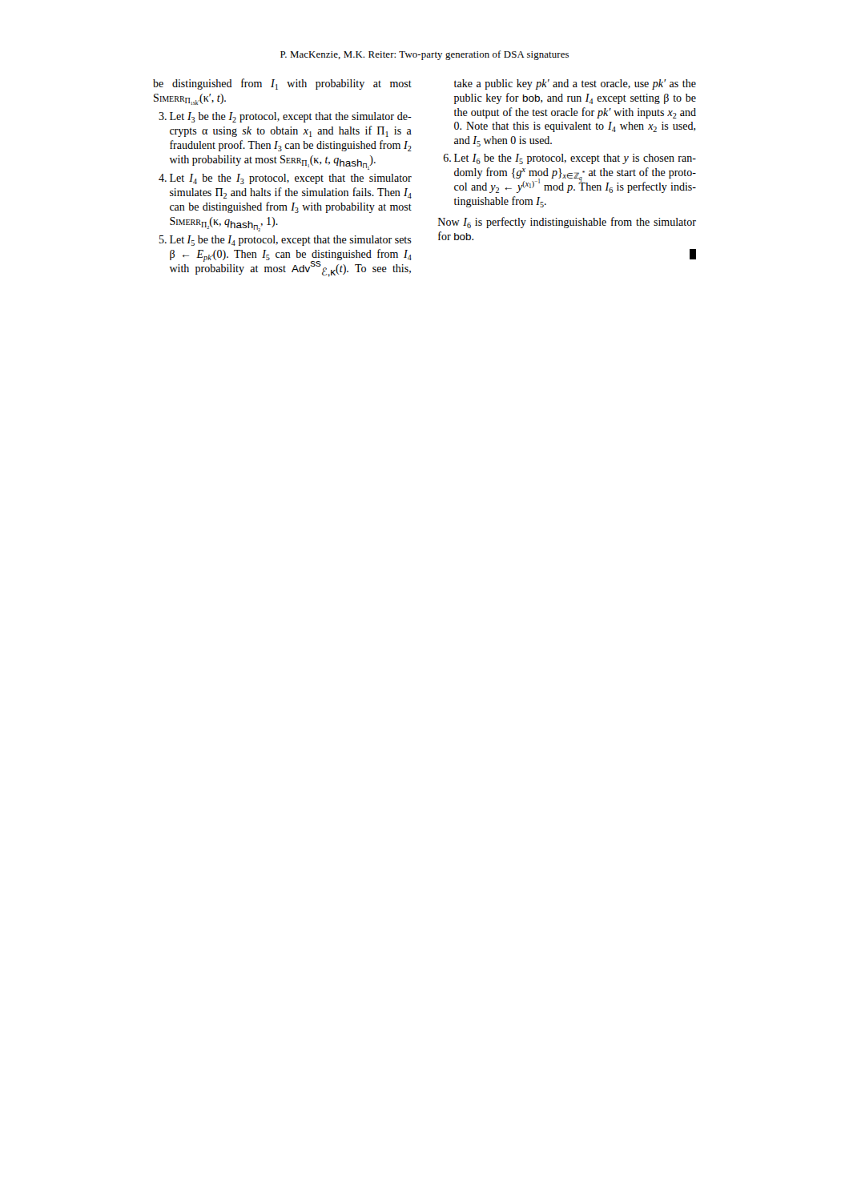P. MacKenzie, M.K. Reiter: Two-party generation of DSA signatures
be distinguished from I1 with probability at most SimerrΠ1sk′(κ′, t).
3. Let I3 be the I2 protocol, except that the simulator decrypts α using sk to obtain x1 and halts if Π1 is a fraudulent proof. Then I3 can be distinguished from I2 with probability at most SerrΠ1(κ, t, qhashΠ1).
4. Let I4 be the I3 protocol, except that the simulator simulates Π2 and halts if the simulation fails. Then I4 can be distinguished from I3 with probability at most SimerrΠ2(κ, qhashΠ2, 1).
5. Let I5 be the I4 protocol, except that the simulator sets β ← Epk′(0). Then I5 can be distinguished from I4 with probability at most Advssℰ,κ(t). To see this, take a public key pk′ and a test oracle, use pk′ as the public key for bob, and run I4 except setting β to be the output of the test oracle for pk′ with inputs x2 and 0. Note that this is equivalent to I4 when x2 is used, and I5 when 0 is used.
6. Let I6 be the I5 protocol, except that y is chosen randomly from {gx mod p}x∈ℤq* at the start of the protocol and y2 ← y(x1)−1 mod p. Then I6 is perfectly indistinguishable from I5.
Now I6 is perfectly indistinguishable from the simulator for bob.